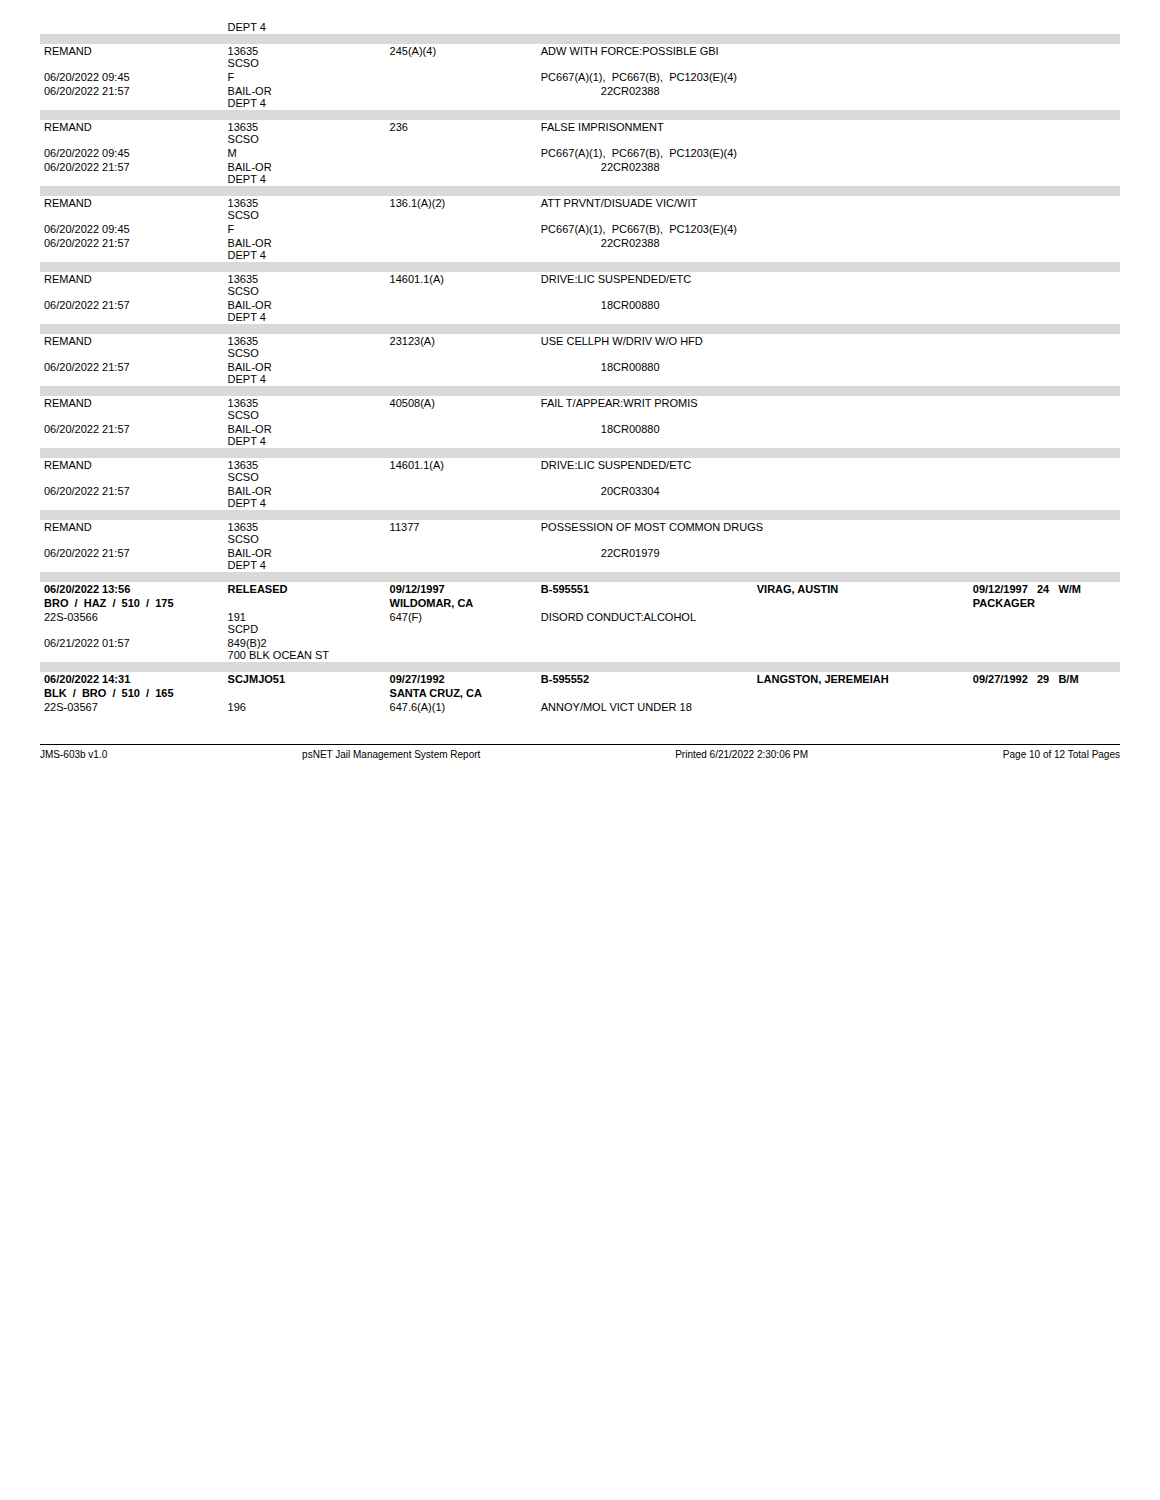| | DEPT 4 | | | | |
| REMAND | 13635 SCSO | 245(A)(4) | ADW WITH FORCE:POSSIBLE GBI |
| 06/20/2022 09:45 | F | | PC667(A)(1), PC667(B), PC1203(E)(4) |
| 06/20/2022 21:57 | BAIL-OR DEPT 4 | | 22CR02388 |
| REMAND | 13635 SCSO | 236 | FALSE IMPRISONMENT |
| 06/20/2022 09:45 | M | | PC667(A)(1), PC667(B), PC1203(E)(4) |
| 06/20/2022 21:57 | BAIL-OR DEPT 4 | | 22CR02388 |
| REMAND | 13635 SCSO | 136.1(A)(2) | ATT PRVNT/DISUADE VIC/WIT |
| 06/20/2022 09:45 | F | | PC667(A)(1), PC667(B), PC1203(E)(4) |
| 06/20/2022 21:57 | BAIL-OR DEPT 4 | | 22CR02388 |
| REMAND | 13635 SCSO | 14601.1(A) | DRIVE:LIC SUSPENDED/ETC |
| 06/20/2022 21:57 | BAIL-OR DEPT 4 | | 18CR00880 |
| REMAND | 13635 SCSO | 23123(A) | USE CELLPH W/DRIV W/O HFD |
| 06/20/2022 21:57 | BAIL-OR DEPT 4 | | 18CR00880 |
| REMAND | 13635 SCSO | 40508(A) | FAIL T/APPEAR:WRIT PROMIS |
| 06/20/2022 21:57 | BAIL-OR DEPT 4 | | 18CR00880 |
| REMAND | 13635 SCSO | 14601.1(A) | DRIVE:LIC SUSPENDED/ETC |
| 06/20/2022 21:57 | BAIL-OR DEPT 4 | | 20CR03304 |
| REMAND | 13635 SCSO | 11377 | POSSESSION OF MOST COMMON DRUGS |
| 06/20/2022 21:57 | BAIL-OR DEPT 4 | | 22CR01979 |
| 06/20/2022 13:56 | RELEASED | 09/12/1997 | B-595551 | VIRAG, AUSTIN | 09/12/1997 24 W/M |
| BRO / HAZ / 510 / 175 | | WILDOMAR, CA | | | PACKAGER |
| 22S-03566 | 191 SCPD | 647(F) | DISORD CONDUCT:ALCOHOL |
| 06/21/2022 01:57 | 849(B)2 700 BLK OCEAN ST | | |
| 06/20/2022 14:31 | SCJMJO51 | 09/27/1992 | B-595552 | LANGSTON, JEREMEIAH | 09/27/1992 29 B/M |
| BLK / BRO / 510 / 165 | | SANTA CRUZ, CA | | | |
| 22S-03567 | 196 | 647.6(A)(1) | ANNOY/MOL VICT UNDER 18 |
JMS-603b v1.0 psNET Jail Management System Report Printed 6/21/2022 2:30:06 PM Page 10 of 12 Total Pages